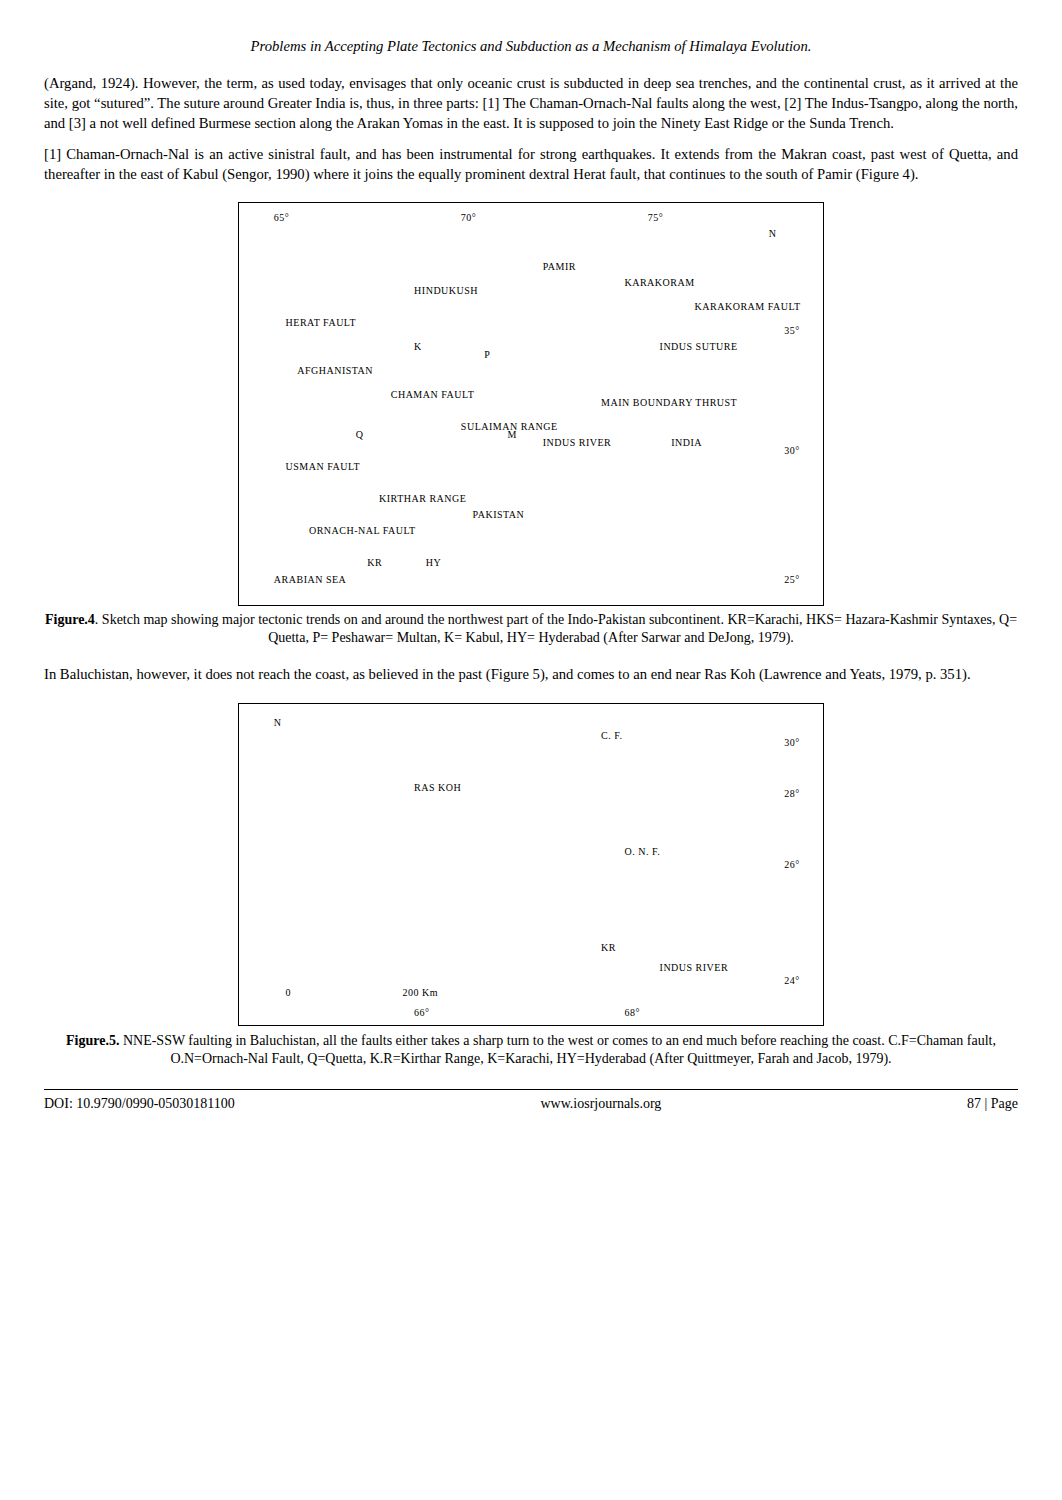Problems in Accepting Plate Tectonics and Subduction as a Mechanism of Himalaya Evolution.
(Argand, 1924). However, the term, as used today, envisages that only oceanic crust is subducted in deep sea trenches, and the continental crust, as it arrived at the site, got “sutured”. The suture around Greater India is, thus, in three parts: [1] The Chaman-Ornach-Nal faults along the west, [2] The Indus-Tsangpo, along the north, and [3] a not well defined Burmese section along the Arakan Yomas in the east. It is supposed to join the Ninety East Ridge or the Sunda Trench.
[1] Chaman-Ornach-Nal is an active sinistral fault, and has been instrumental for strong earthquakes. It extends from the Makran coast, past west of Quetta, and thereafter in the east of Kabul (Sengor, 1990) where it joins the equally prominent dextral Herat fault, that continues to the south of Pamir (Figure 4).
65° 70° 75° N PAMIR HINDUKUSH KARAKORAM KARAKORAM FAULT HERAT FAULT 35° K P INDUS SUTURE AFGHANISTAN CHAMAN FAULT MAIN BOUNDARY THRUST Q M SULAIMAN RANGE INDUS RIVER INDIA 30° USMAN FAULT KIRTHAR RANGE PAKISTAN ORNACH-NAL FAULT KR HY ARABIAN SEA 25°
Figure.4. Sketch map showing major tectonic trends on and around the northwest part of the Indo-Pakistan subcontinent. KR=Karachi, HKS= Hazara-Kashmir Syntaxes, Q= Quetta, P= Peshawar= Multan, K= Kabul, HY= Hyderabad (After Sarwar and DeJong, 1979).
In Baluchistan, however, it does not reach the coast, as believed in the past (Figure 5), and comes to an end near Ras Koh (Lawrence and Yeats, 1979, p. 351).
N C. F. 30° RAS KOH 28° O. N. F. 26° KR INDUS RIVER 24° 0 200 Km 66° 68°
Figure.5. NNE-SSW faulting in Baluchistan, all the faults either takes a sharp turn to the west or comes to an end much before reaching the coast. C.F=Chaman fault, O.N=Ornach-Nal Fault, Q=Quetta, K.R=Kirthar Range, K=Karachi, HY=Hyderabad (After Quittmeyer, Farah and Jacob, 1979).
DOI: 10.9790/0990-05030181100 www.iosrjournals.org 87 | Page